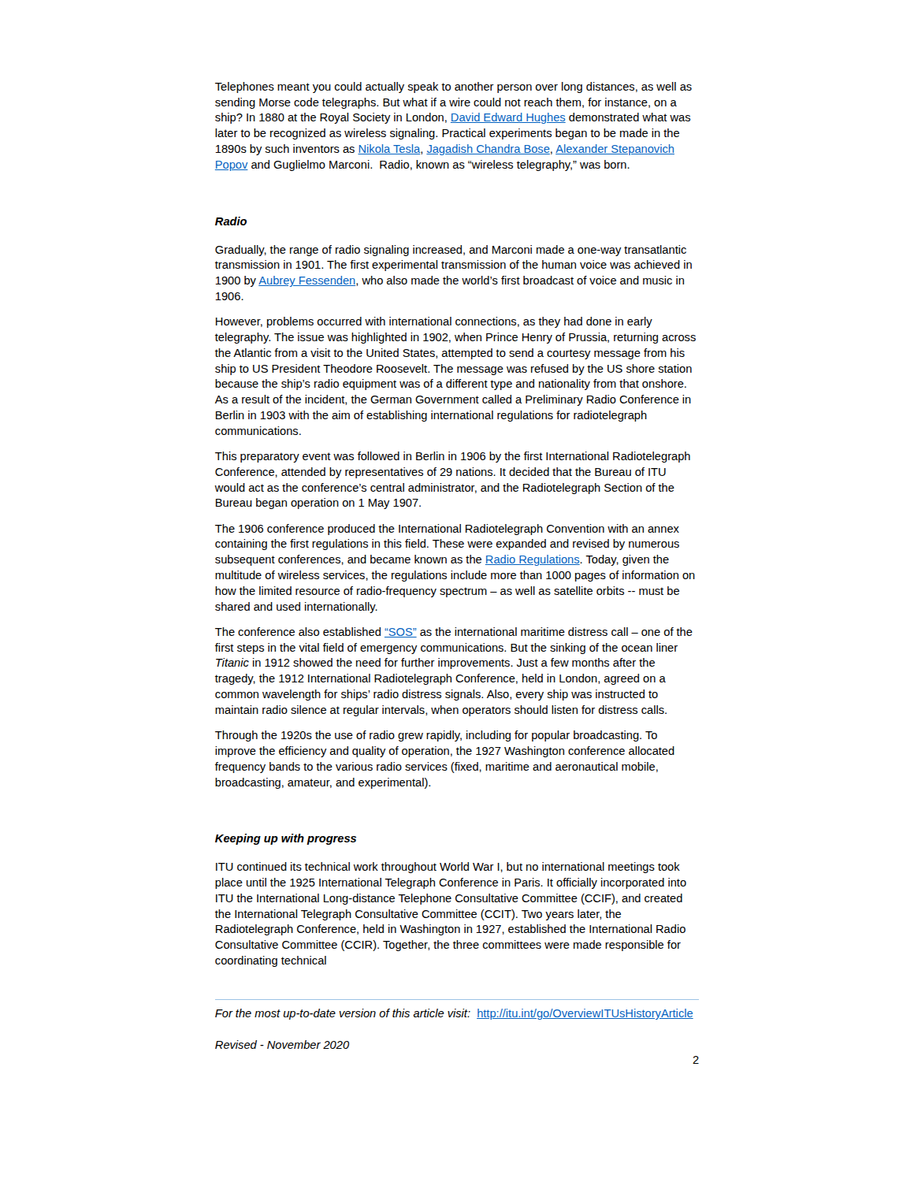Telephones meant you could actually speak to another person over long distances, as well as sending Morse code telegraphs. But what if a wire could not reach them, for instance, on a ship? In 1880 at the Royal Society in London, David Edward Hughes demonstrated what was later to be recognized as wireless signaling. Practical experiments began to be made in the 1890s by such inventors as Nikola Tesla, Jagadish Chandra Bose, Alexander Stepanovich Popov and Guglielmo Marconi. Radio, known as “wireless telegraphy,” was born.
Radio
Gradually, the range of radio signaling increased, and Marconi made a one-way transatlantic transmission in 1901. The first experimental transmission of the human voice was achieved in 1900 by Aubrey Fessenden, who also made the world’s first broadcast of voice and music in 1906.
However, problems occurred with international connections, as they had done in early telegraphy. The issue was highlighted in 1902, when Prince Henry of Prussia, returning across the Atlantic from a visit to the United States, attempted to send a courtesy message from his ship to US President Theodore Roosevelt. The message was refused by the US shore station because the ship’s radio equipment was of a different type and nationality from that onshore. As a result of the incident, the German Government called a Preliminary Radio Conference in Berlin in 1903 with the aim of establishing international regulations for radiotelegraph communications.
This preparatory event was followed in Berlin in 1906 by the first International Radiotelegraph Conference, attended by representatives of 29 nations. It decided that the Bureau of ITU would act as the conference’s central administrator, and the Radiotelegraph Section of the Bureau began operation on 1 May 1907.
The 1906 conference produced the International Radiotelegraph Convention with an annex containing the first regulations in this field. These were expanded and revised by numerous subsequent conferences, and became known as the Radio Regulations. Today, given the multitude of wireless services, the regulations include more than 1000 pages of information on how the limited resource of radio-frequency spectrum – as well as satellite orbits -- must be shared and used internationally.
The conference also established “SOS” as the international maritime distress call – one of the first steps in the vital field of emergency communications. But the sinking of the ocean liner Titanic in 1912 showed the need for further improvements. Just a few months after the tragedy, the 1912 International Radiotelegraph Conference, held in London, agreed on a common wavelength for ships’ radio distress signals. Also, every ship was instructed to maintain radio silence at regular intervals, when operators should listen for distress calls.
Through the 1920s the use of radio grew rapidly, including for popular broadcasting. To improve the efficiency and quality of operation, the 1927 Washington conference allocated frequency bands to the various radio services (fixed, maritime and aeronautical mobile, broadcasting, amateur, and experimental).
Keeping up with progress
ITU continued its technical work throughout World War I, but no international meetings took place until the 1925 International Telegraph Conference in Paris. It officially incorporated into ITU the International Long-distance Telephone Consultative Committee (CCIF), and created the International Telegraph Consultative Committee (CCIT). Two years later, the Radiotelegraph Conference, held in Washington in 1927, established the International Radio Consultative Committee (CCIR). Together, the three committees were made responsible for coordinating technical
For the most up-to-date version of this article visit: http://itu.int/go/OverviewITUsHistoryArticle
Revised - November 20202